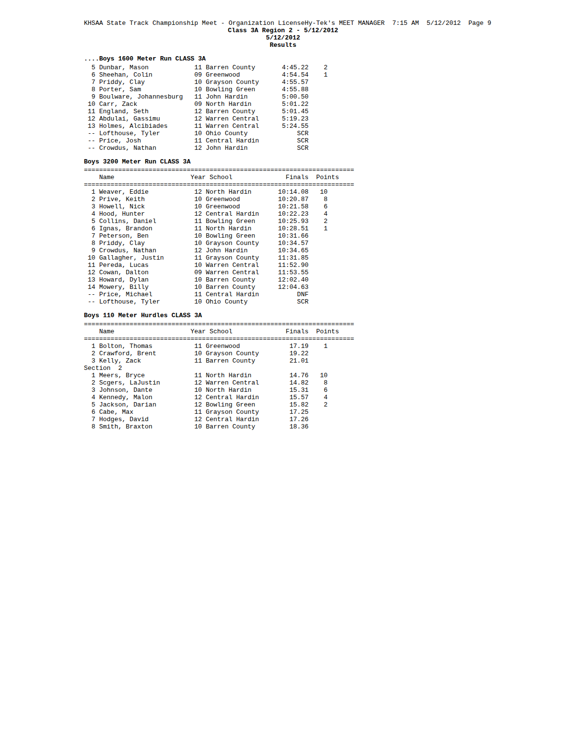KHSAA State Track Championship Meet - Organization License Hy-Tek's MEET MANAGER 7:15 AM 5/12/2012 Page 9
Class 3A Region 2 - 5/12/2012
5/12/2012
Results
....Boys 1600 Meter Run CLASS 3A
  5 Dunbar, Mason            11 Barren County       4:45.22    2
  6 Sheehan, Colin           09 Greenwood           4:54.54    1
  7 Priddy, Clay             10 Grayson County      4:55.57
  8 Porter, Sam              10 Bowling Green       4:55.88
  9 Boulware, Johannesburg   11 John Hardin         5:00.50
 10 Carr, Zack               09 North Hardin        5:01.22
 11 England, Seth            12 Barren County       5:01.45
 12 Abdulai, Gassimu         12 Warren Central      5:19.23
 13 Holmes, Alcibiades       11 Warren Central      5:24.55
 -- Lofthouse, Tyler         10 Ohio County             SCR
 -- Price, Josh              11 Central Hardin          SCR
 -- Crowdus, Nathan          12 John Hardin             SCR
Boys 3200 Meter Run CLASS 3A
=======================================================================
    Name                    Year School              Finals  Points
=======================================================================
  1 Weaver, Eddie            12 North Hardin       10:14.08   10
  2 Prive, Keith             10 Greenwood          10:20.87    8
  3 Howell, Nick             10 Greenwood          10:21.58    6
  4 Hood, Hunter             12 Central Hardin     10:22.23    4
  5 Collins, Daniel          11 Bowling Green      10:25.93    2
  6 Ignas, Brandon           11 North Hardin       10:28.51    1
  7 Peterson, Ben            10 Bowling Green      10:31.66
  8 Priddy, Clay             10 Grayson County     10:34.57
  9 Crowdus, Nathan          12 John Hardin        10:34.65
 10 Gallagher, Justin        11 Grayson County     11:31.85
 11 Pereda, Lucas            10 Warren Central     11:52.90
 12 Cowan, Dalton            09 Warren Central     11:53.55
 13 Howard, Dylan            10 Barren County      12:02.40
 14 Mowery, Billy            10 Barren County      12:04.63
 -- Price, Michael           11 Central Hardin          DNF
 -- Lofthouse, Tyler         10 Ohio County             SCR
Boys 110 Meter Hurdles CLASS 3A
=======================================================================
    Name                    Year School              Finals  Points
=======================================================================
  1 Bolton, Thomas           11 Greenwood             17.19    1
  2 Crawford, Brent          10 Grayson County        19.22
  3 Kelly, Zack              11 Barren County         21.01
Section  2
  1 Meers, Bryce             11 North Hardin          14.76   10
  2 Scgers, LaJustin         12 Warren Central        14.82    8
  3 Johnson, Dante           10 North Hardin          15.31    6
  4 Kennedy, Malon           12 Central Hardin        15.57    4
  5 Jackson, Darian          12 Bowling Green         15.82    2
  6 Cabe, Max                11 Grayson County        17.25
  7 Hodges, David            12 Central Hardin        17.26
  8 Smith, Braxton           10 Barren County         18.36